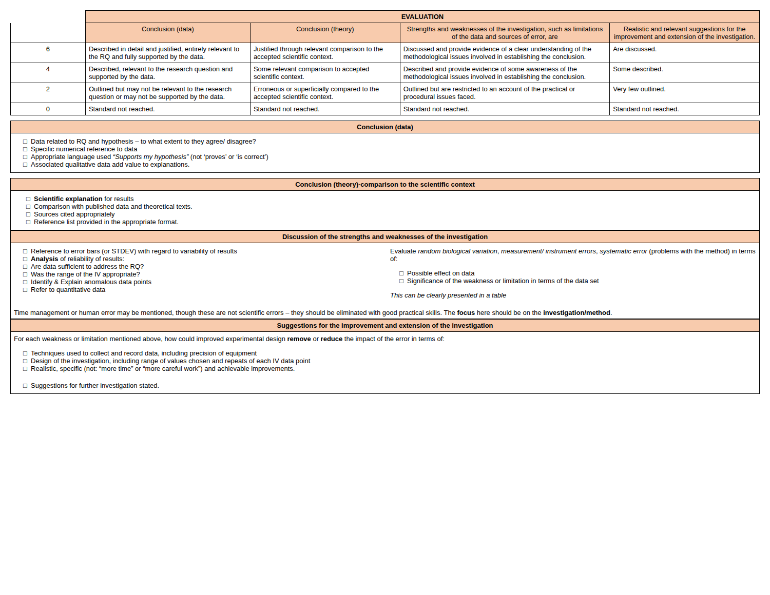| | EVALUATION |
| | Conclusion (data) | Conclusion (theory) | Strengths and weaknesses of the investigation, such as limitations of the data and sources of error, are | Realistic and relevant suggestions for the improvement and extension of the investigation. |
| 6 | Described in detail and justified, entirely relevant to the RQ and fully supported by the data. | Justified through relevant comparison to the accepted scientific context. | Discussed and provide evidence of a clear understanding of the methodological issues involved in establishing the conclusion. | Are discussed. |
| 4 | Described, relevant to the research question and supported by the data. | Some relevant comparison to accepted scientific context. | Described and provide evidence of some awareness of the methodological issues involved in establishing the conclusion. | Some described. |
| 2 | Outlined but may not be relevant to the research question or may not be supported by the data. | Erroneous or superficially compared to the accepted scientific context. | Outlined but are restricted to an account of the practical or procedural issues faced. | Very few outlined. |
| 0 | Standard not reached. | Standard not reached. | Standard not reached. | Standard not reached. |
| Conclusion (data) |
| Data related to RQ and hypothesis – to what extent to they agree/ disagree? Specific numerical reference to data Appropriate language used “Supports my hypothesis” (not ‘proves’ or ‘is correct’) Associated qualitative data add value to explanations. |
| Conclusion (theory)-comparison to the scientific context |
| Scientific explanation for results Comparison with published data and theoretical texts. Sources cited appropriately Reference list provided in the appropriate format. |
| Discussion of the strengths and weaknesses of the investigation |
| Reference to error bars (or STDEV) with regard to variability of results Analysis of reliability of results: Are data sufficient to address the RQ? Was the range of the IV appropriate? Identify & Explain anomalous data points Refer to quantitative data Evaluate random biological variation , measurement/ instrument errors , systematic error (problems with the method) in terms of: Possible effect on data Significance of the weakness or limitation in terms of the data set This can be clearly presented in a table Time management or human error may be mentioned, though these are not scientific errors – they should be eliminated with good practical skills. The focus here should be on the investigation/method . |
| Suggestions for the improvement and extension of the investigation |
| For each weakness or limitation mentioned above, how could improved experimental design remove or reduce the impact of the error in terms of: Techniques used to collect and record data, including precision of equipment Design of the investigation, including range of values chosen and repeats of each IV data point Realistic, specific (not: “more time” or “more careful work”) and achievable improvements. Suggestions for further investigation stated. |